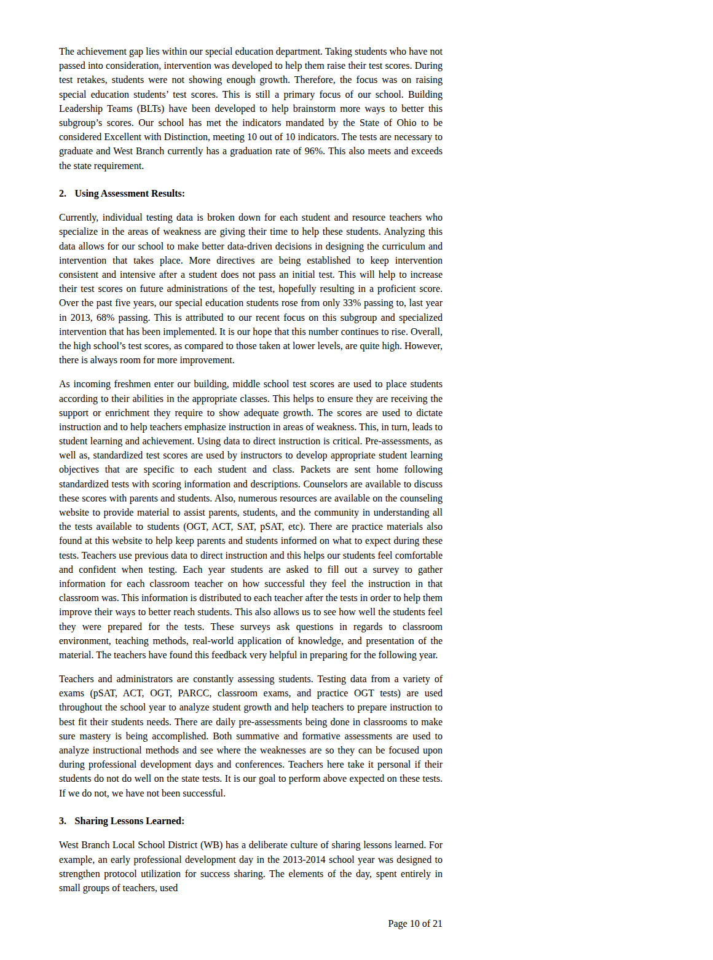The achievement gap lies within our special education department. Taking students who have not passed into consideration, intervention was developed to help them raise their test scores. During test retakes, students were not showing enough growth. Therefore, the focus was on raising special education students’ test scores. This is still a primary focus of our school. Building Leadership Teams (BLTs) have been developed to help brainstorm more ways to better this subgroup’s scores. Our school has met the indicators mandated by the State of Ohio to be considered Excellent with Distinction, meeting 10 out of 10 indicators. The tests are necessary to graduate and West Branch currently has a graduation rate of 96%. This also meets and exceeds the state requirement.
2. Using Assessment Results:
Currently, individual testing data is broken down for each student and resource teachers who specialize in the areas of weakness are giving their time to help these students. Analyzing this data allows for our school to make better data-driven decisions in designing the curriculum and intervention that takes place. More directives are being established to keep intervention consistent and intensive after a student does not pass an initial test. This will help to increase their test scores on future administrations of the test, hopefully resulting in a proficient score. Over the past five years, our special education students rose from only 33% passing to, last year in 2013, 68% passing. This is attributed to our recent focus on this subgroup and specialized intervention that has been implemented. It is our hope that this number continues to rise. Overall, the high school’s test scores, as compared to those taken at lower levels, are quite high. However, there is always room for more improvement.
As incoming freshmen enter our building, middle school test scores are used to place students according to their abilities in the appropriate classes. This helps to ensure they are receiving the support or enrichment they require to show adequate growth. The scores are used to dictate instruction and to help teachers emphasize instruction in areas of weakness. This, in turn, leads to student learning and achievement. Using data to direct instruction is critical. Pre-assessments, as well as, standardized test scores are used by instructors to develop appropriate student learning objectives that are specific to each student and class. Packets are sent home following standardized tests with scoring information and descriptions. Counselors are available to discuss these scores with parents and students. Also, numerous resources are available on the counseling website to provide material to assist parents, students, and the community in understanding all the tests available to students (OGT, ACT, SAT, pSAT, etc). There are practice materials also found at this website to help keep parents and students informed on what to expect during these tests. Teachers use previous data to direct instruction and this helps our students feel comfortable and confident when testing. Each year students are asked to fill out a survey to gather information for each classroom teacher on how successful they feel the instruction in that classroom was. This information is distributed to each teacher after the tests in order to help them improve their ways to better reach students. This also allows us to see how well the students feel they were prepared for the tests. These surveys ask questions in regards to classroom environment, teaching methods, real-world application of knowledge, and presentation of the material. The teachers have found this feedback very helpful in preparing for the following year.
Teachers and administrators are constantly assessing students. Testing data from a variety of exams (pSAT, ACT, OGT, PARCC, classroom exams, and practice OGT tests) are used throughout the school year to analyze student growth and help teachers to prepare instruction to best fit their students needs. There are daily pre-assessments being done in classrooms to make sure mastery is being accomplished. Both summative and formative assessments are used to analyze instructional methods and see where the weaknesses are so they can be focused upon during professional development days and conferences. Teachers here take it personal if their students do not do well on the state tests. It is our goal to perform above expected on these tests. If we do not, we have not been successful.
3. Sharing Lessons Learned:
West Branch Local School District (WB) has a deliberate culture of sharing lessons learned. For example, an early professional development day in the 2013-2014 school year was designed to strengthen protocol utilization for success sharing. The elements of the day, spent entirely in small groups of teachers, used
Page 10 of 21